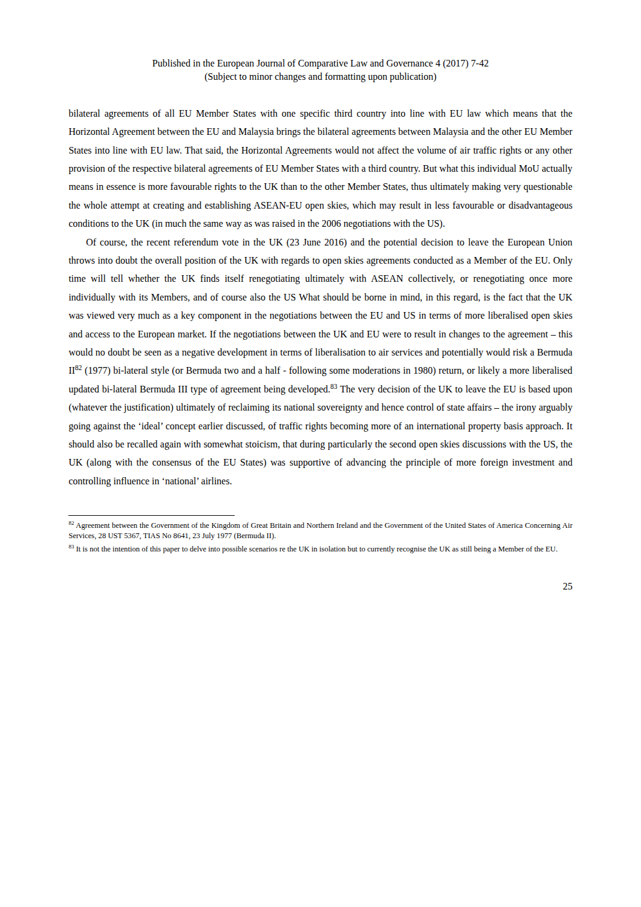Published in the European Journal of Comparative Law and Governance 4 (2017) 7-42
(Subject to minor changes and formatting upon publication)
bilateral agreements of all EU Member States with one specific third country into line with EU law which means that the Horizontal Agreement between the EU and Malaysia brings the bilateral agreements between Malaysia and the other EU Member States into line with EU law. That said, the Horizontal Agreements would not affect the volume of air traffic rights or any other provision of the respective bilateral agreements of EU Member States with a third country. But what this individual MoU actually means in essence is more favourable rights to the UK than to the other Member States, thus ultimately making very questionable the whole attempt at creating and establishing ASEAN-EU open skies, which may result in less favourable or disadvantageous conditions to the UK (in much the same way as was raised in the 2006 negotiations with the US).
Of course, the recent referendum vote in the UK (23 June 2016) and the potential decision to leave the European Union throws into doubt the overall position of the UK with regards to open skies agreements conducted as a Member of the EU. Only time will tell whether the UK finds itself renegotiating ultimately with ASEAN collectively, or renegotiating once more individually with its Members, and of course also the US What should be borne in mind, in this regard, is the fact that the UK was viewed very much as a key component in the negotiations between the EU and US in terms of more liberalised open skies and access to the European market. If the negotiations between the UK and EU were to result in changes to the agreement – this would no doubt be seen as a negative development in terms of liberalisation to air services and potentially would risk a Bermuda II82 (1977) bi-lateral style (or Bermuda two and a half - following some moderations in 1980) return, or likely a more liberalised updated bi-lateral Bermuda III type of agreement being developed.83 The very decision of the UK to leave the EU is based upon (whatever the justification) ultimately of reclaiming its national sovereignty and hence control of state affairs – the irony arguably going against the ‘ideal’ concept earlier discussed, of traffic rights becoming more of an international property basis approach. It should also be recalled again with somewhat stoicism, that during particularly the second open skies discussions with the US, the UK (along with the consensus of the EU States) was supportive of advancing the principle of more foreign investment and controlling influence in ‘national’ airlines.
82 Agreement between the Government of the Kingdom of Great Britain and Northern Ireland and the Government of the United States of America Concerning Air Services, 28 UST 5367, TIAS No 8641, 23 July 1977 (Bermuda II).
83 It is not the intention of this paper to delve into possible scenarios re the UK in isolation but to currently recognise the UK as still being a Member of the EU.
25